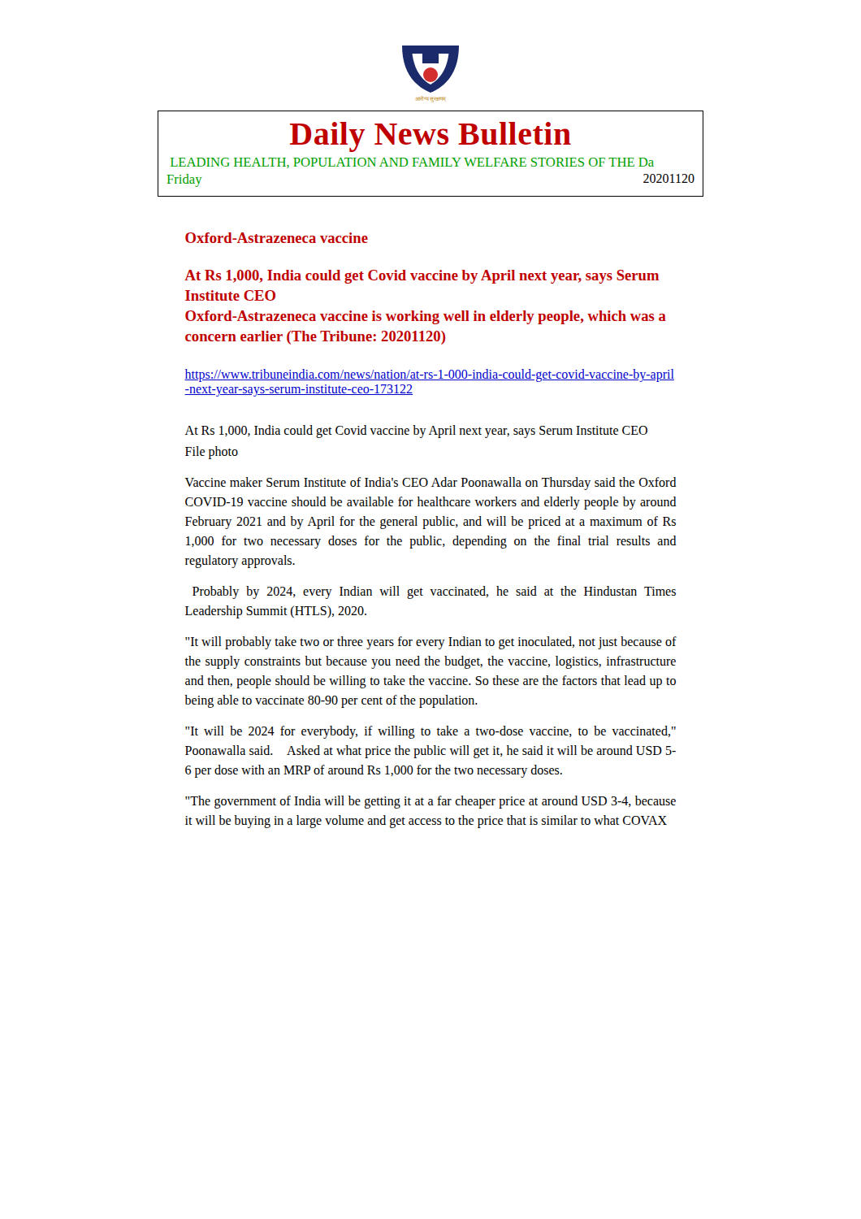आरोग्य सुरक्षणम्
Daily News Bulletin
LEADING HEALTH, POPULATION AND FAMILY WELFARE STORIES OF THE Da
Friday 20201120
Oxford-Astrazeneca vaccine
At Rs 1,000, India could get Covid vaccine by April next year, says Serum Institute CEO
Oxford-Astrazeneca vaccine is working well in elderly people, which was a concern earlier (The Tribune: 20201120)
https://www.tribuneindia.com/news/nation/at-rs-1-000-india-could-get-covid-vaccine-by-april-next-year-says-serum-institute-ceo-173122
At Rs 1,000, India could get Covid vaccine by April next year, says Serum Institute CEO
File photo
Vaccine maker Serum Institute of India's CEO Adar Poonawalla on Thursday said the Oxford COVID-19 vaccine should be available for healthcare workers and elderly people by around February 2021 and by April for the general public, and will be priced at a maximum of Rs 1,000 for two necessary doses for the public, depending on the final trial results and regulatory approvals.
Probably by 2024, every Indian will get vaccinated, he said at the Hindustan Times Leadership Summit (HTLS), 2020.
"It will probably take two or three years for every Indian to get inoculated, not just because of the supply constraints but because you need the budget, the vaccine, logistics, infrastructure and then, people should be willing to take the vaccine. So these are the factors that lead up to being able to vaccinate 80-90 per cent of the population.
"It will be 2024 for everybody, if willing to take a two-dose vaccine, to be vaccinated," Poonawalla said. Asked at what price the public will get it, he said it will be around USD 5-6 per dose with an MRP of around Rs 1,000 for the two necessary doses.
"The government of India will be getting it at a far cheaper price at around USD 3-4, because it will be buying in a large volume and get access to the price that is similar to what COVAX